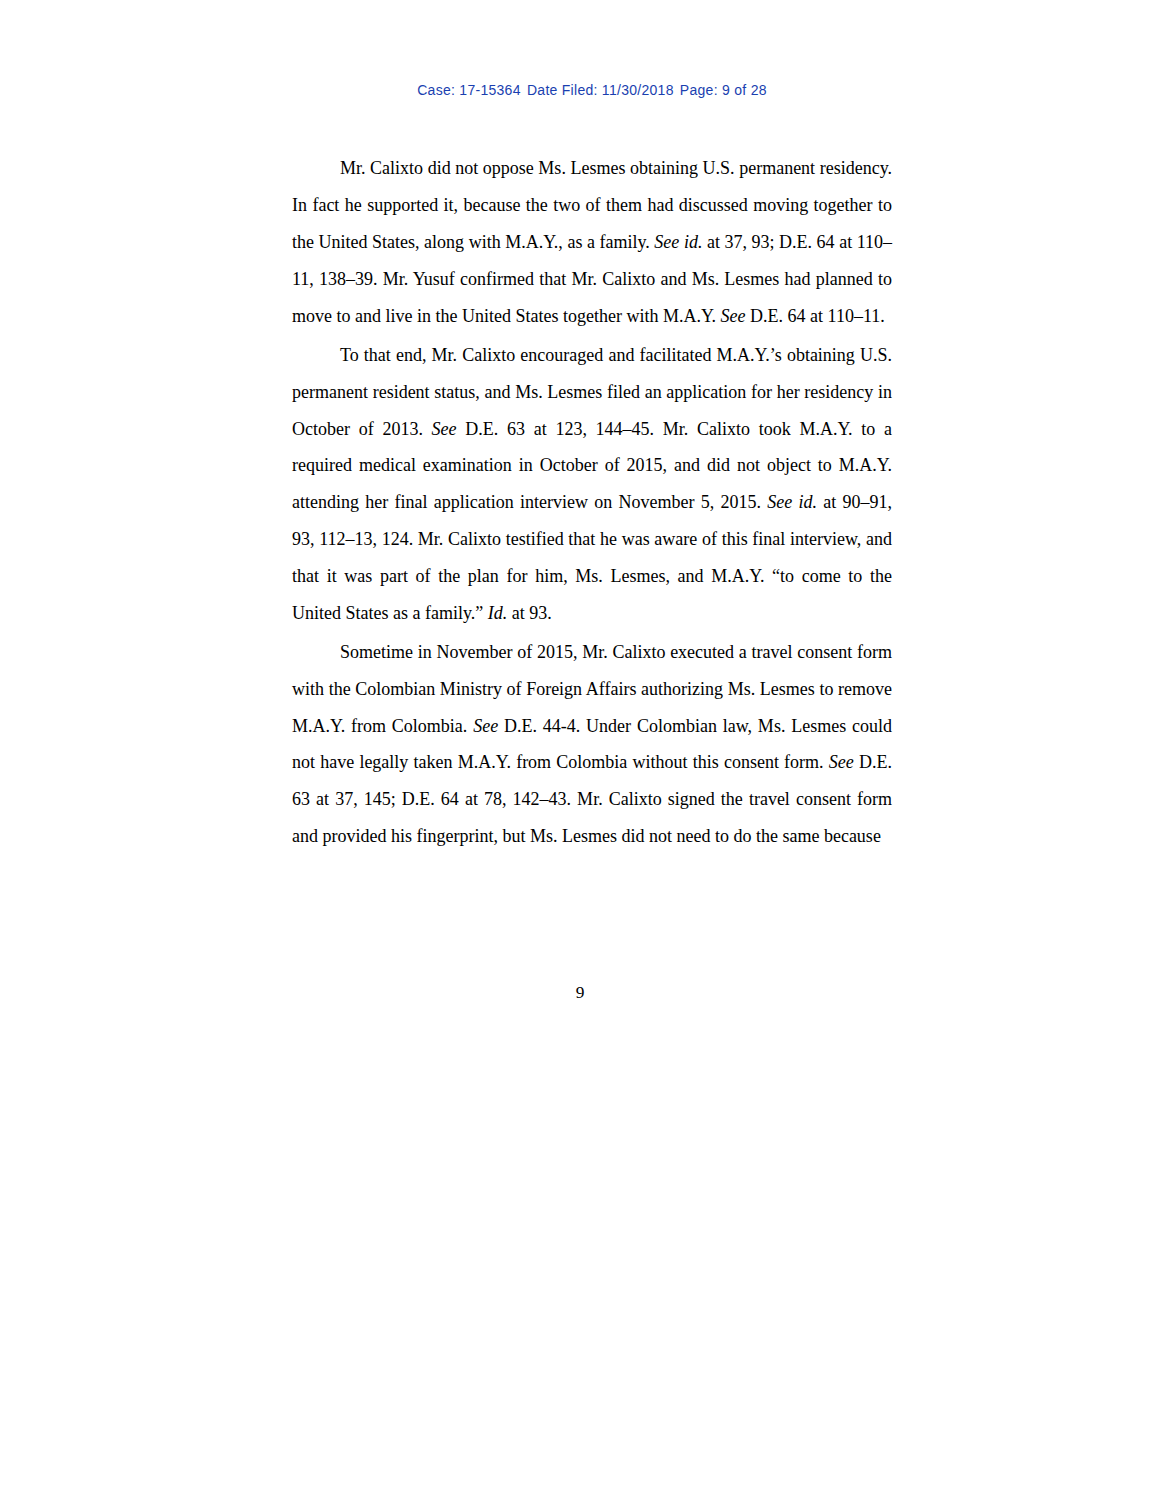Case: 17-15364 Date Filed: 11/30/2018 Page: 9 of 28
Mr. Calixto did not oppose Ms. Lesmes obtaining U.S. permanent residency. In fact he supported it, because the two of them had discussed moving together to the United States, along with M.A.Y., as a family. See id. at 37, 93; D.E. 64 at 110–11, 138–39. Mr. Yusuf confirmed that Mr. Calixto and Ms. Lesmes had planned to move to and live in the United States together with M.A.Y. See D.E. 64 at 110–11.
To that end, Mr. Calixto encouraged and facilitated M.A.Y.’s obtaining U.S. permanent resident status, and Ms. Lesmes filed an application for her residency in October of 2013. See D.E. 63 at 123, 144–45. Mr. Calixto took M.A.Y. to a required medical examination in October of 2015, and did not object to M.A.Y. attending her final application interview on November 5, 2015. See id. at 90–91, 93, 112–13, 124. Mr. Calixto testified that he was aware of this final interview, and that it was part of the plan for him, Ms. Lesmes, and M.A.Y. “to come to the United States as a family.” Id. at 93.
Sometime in November of 2015, Mr. Calixto executed a travel consent form with the Colombian Ministry of Foreign Affairs authorizing Ms. Lesmes to remove M.A.Y. from Colombia. See D.E. 44-4. Under Colombian law, Ms. Lesmes could not have legally taken M.A.Y. from Colombia without this consent form. See D.E. 63 at 37, 145; D.E. 64 at 78, 142–43. Mr. Calixto signed the travel consent form and provided his fingerprint, but Ms. Lesmes did not need to do the same because
9